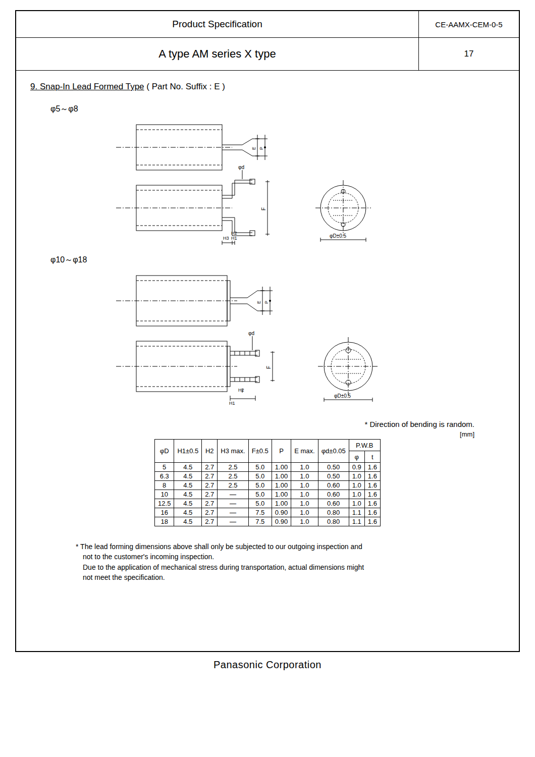| Product Specification | CE-AAMX-CEM-0-5 |
| A type AM series X type | 17 |
9. Snap-In Lead Formed Type ( Part No. Suffix : E )
φ5～φ8
E P φd F H3 H1 H2 φD±0.5
φ10～φ18
E P φd F H2 H1 φD±0.5
* Direction of bending is random.
[mm]
| φD | H1±0.5 | H2 | H3 max. | F±0.5 | P | E max. | φd±0.05 | P.W.B |
| --- | --- | --- | --- | --- | --- | --- | --- | --- |
| φ | t |
| 5 | 4.5 | 2.7 | 2.5 | 5.0 | 1.00 | 1.0 | 0.50 | 0.9 | 1.6 |
| 6.3 | 4.5 | 2.7 | 2.5 | 5.0 | 1.00 | 1.0 | 0.50 | 1.0 | 1.6 |
| 8 | 4.5 | 2.7 | 2.5 | 5.0 | 1.00 | 1.0 | 0.60 | 1.0 | 1.6 |
| 10 | 4.5 | 2.7 | — | 5.0 | 1.00 | 1.0 | 0.60 | 1.0 | 1.6 |
| 12.5 | 4.5 | 2.7 | — | 5.0 | 1.00 | 1.0 | 0.60 | 1.0 | 1.6 |
| 16 | 4.5 | 2.7 | — | 7.5 | 0.90 | 1.0 | 0.80 | 1.1 | 1.6 |
| 18 | 4.5 | 2.7 | — | 7.5 | 0.90 | 1.0 | 0.80 | 1.1 | 1.6 |
* The lead forming dimensions above shall only be subjected to our outgoing inspection and not to the customer's incoming inspection. Due to the application of mechanical stress during transportation, actual dimensions might not meet the specification.
Panasonic Corporation